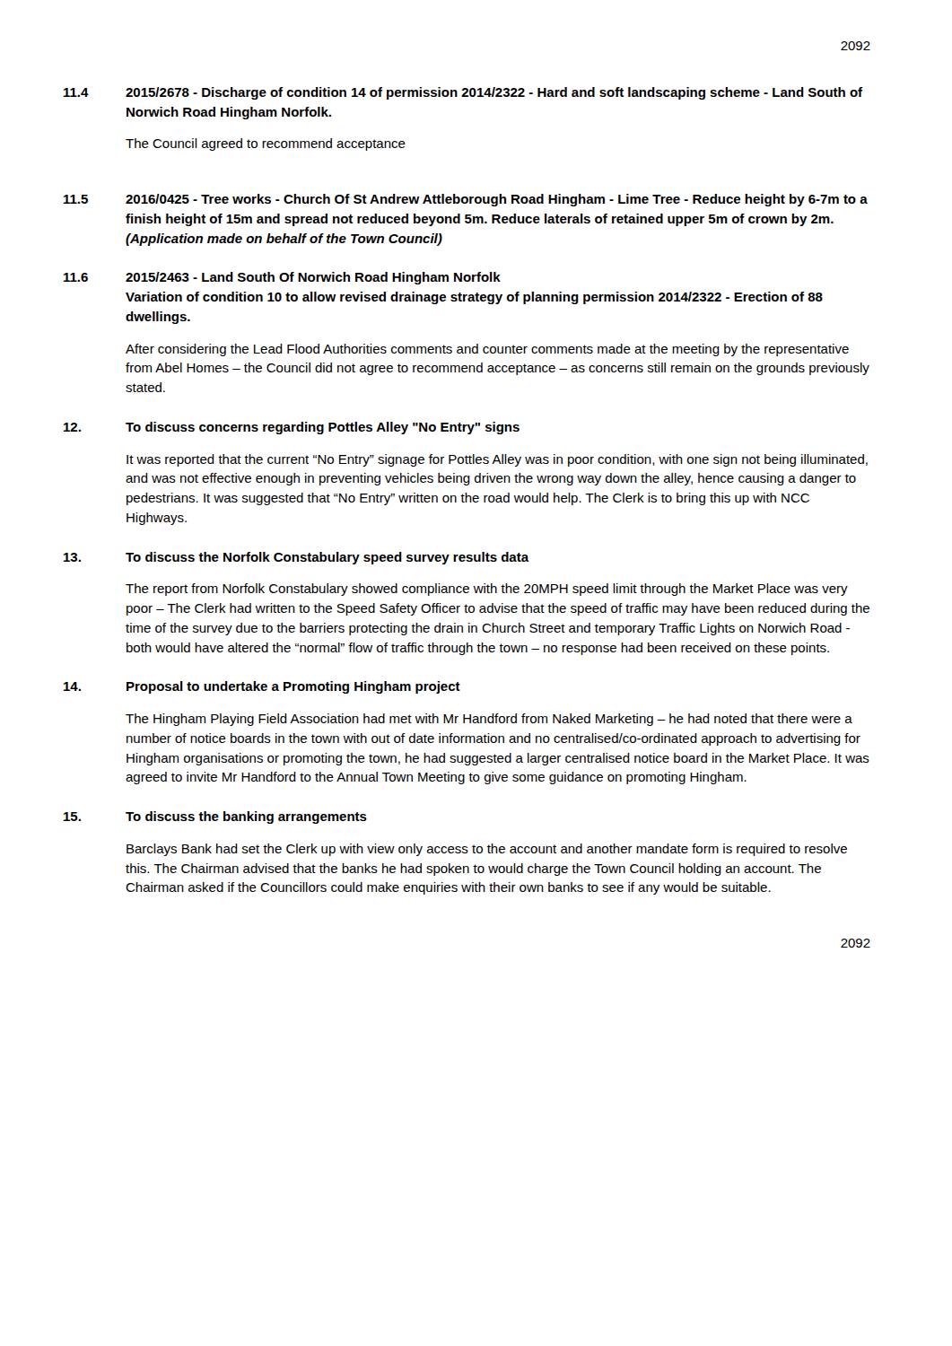2092
11.4
2015/2678 - Discharge of condition 14 of permission 2014/2322 - Hard and soft landscaping scheme - Land South of Norwich Road Hingham Norfolk.
The Council agreed to recommend acceptance
11.5
2016/0425 - Tree works - Church Of St Andrew Attleborough Road Hingham - Lime Tree - Reduce height by 6-7m to a finish height of 15m and spread not reduced beyond 5m. Reduce laterals of retained upper 5m of crown by 2m. (Application made on behalf of the Town Council)
11.6
2015/2463 - Land South Of Norwich Road Hingham Norfolk
Variation of condition 10 to allow revised drainage strategy of planning permission 2014/2322 - Erection of 88 dwellings.
After considering the Lead Flood Authorities comments and counter comments made at the meeting by the representative from Abel Homes – the Council did not agree to recommend acceptance – as concerns still remain on the grounds previously stated.
12.
To discuss concerns regarding Pottles Alley "No Entry" signs
It was reported that the current “No Entry” signage for Pottles Alley was in poor condition, with one sign not being illuminated, and was not effective enough in preventing vehicles being driven the wrong way down the alley, hence causing a danger to pedestrians. It was suggested that “No Entry” written on the road would help. The Clerk is to bring this up with NCC Highways.
13.
To discuss the Norfolk Constabulary speed survey results data
The report from Norfolk Constabulary showed compliance with the 20MPH speed limit through the Market Place was very poor – The Clerk had written to the Speed Safety Officer to advise that the speed of traffic may have been reduced during the time of the survey due to the barriers protecting the drain in Church Street and temporary Traffic Lights on Norwich Road - both would have altered the “normal” flow of traffic through the town – no response had been received on these points.
14.
Proposal to undertake a Promoting Hingham project
The Hingham Playing Field Association had met with Mr Handford from Naked Marketing – he had noted that there were a number of notice boards in the town with out of date information and no centralised/co-ordinated approach to advertising for Hingham organisations or promoting the town, he had suggested a larger centralised notice board in the Market Place. It was agreed to invite Mr Handford to the Annual Town Meeting to give some guidance on promoting Hingham.
15.
To discuss the banking arrangements
Barclays Bank had set the Clerk up with view only access to the account and another mandate form is required to resolve this. The Chairman advised that the banks he had spoken to would charge the Town Council holding an account. The Chairman asked if the Councillors could make enquiries with their own banks to see if any would be suitable.
2092